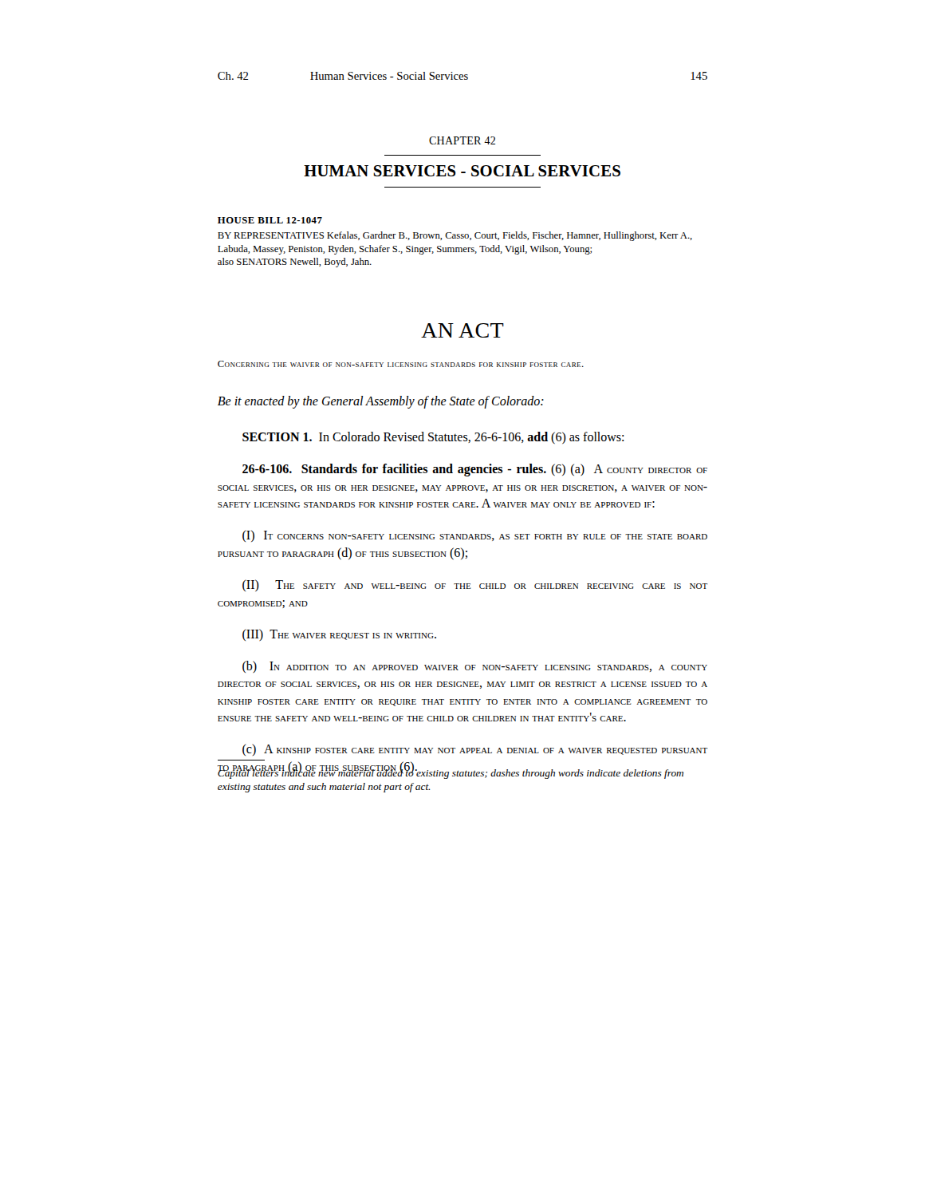Ch. 42
Human Services - Social Services
145
CHAPTER 42
HUMAN SERVICES - SOCIAL SERVICES
HOUSE BILL 12-1047
BY REPRESENTATIVES Kefalas, Gardner B., Brown, Casso, Court, Fields, Fischer, Hamner, Hullinghorst, Kerr A., Labuda, Massey, Peniston, Ryden, Schafer S., Singer, Summers, Todd, Vigil, Wilson, Young;
also SENATORS Newell, Boyd, Jahn.
AN ACT
Concerning the waiver of non-safety licensing standards for kinship foster care.
Be it enacted by the General Assembly of the State of Colorado:
SECTION 1. In Colorado Revised Statutes, 26-6-106, add (6) as follows:
26-6-106. Standards for facilities and agencies - rules. (6) (a) A county director of social services, or his or her designee, may approve, at his or her discretion, a waiver of non-safety licensing standards for kinship foster care. A waiver may only be approved if:
(I) It concerns non-safety licensing standards, as set forth by rule of the state board pursuant to paragraph (d) of this subsection (6);
(II) The safety and well-being of the child or children receiving care is not compromised; and
(III) The waiver request is in writing.
(b) In addition to an approved waiver of non-safety licensing standards, a county director of social services, or his or her designee, may limit or restrict a license issued to a kinship foster care entity or require that entity to enter into a compliance agreement to ensure the safety and well-being of the child or children in that entity's care.
(c) A kinship foster care entity may not appeal a denial of a waiver requested pursuant to paragraph (a) of this subsection (6).
Capital letters indicate new material added to existing statutes; dashes through words indicate deletions from existing statutes and such material not part of act.